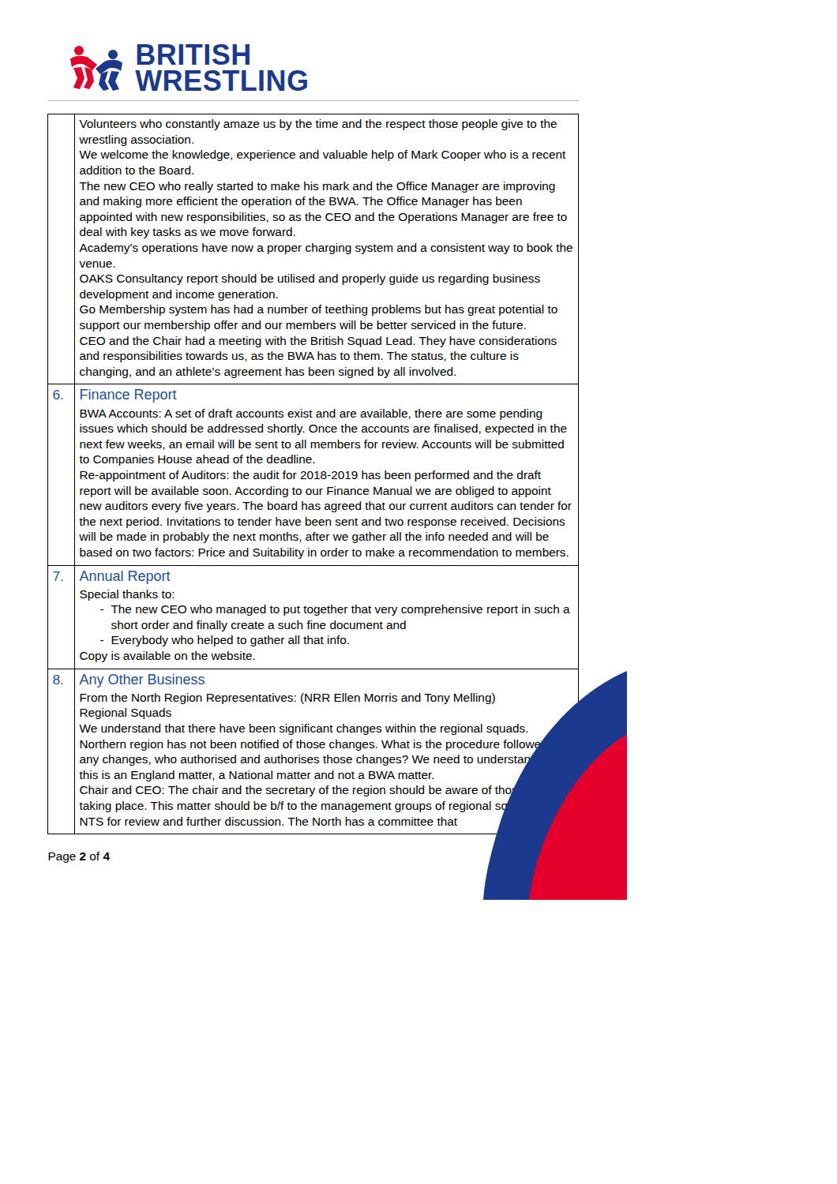BRITISH WRESTLING
| | Volunteers who constantly amaze us by the time and the respect those people give to the wrestling association. We welcome the knowledge, experience and valuable help of Mark Cooper who is a recent addition to the Board. The new CEO who really started to make his mark and the Office Manager are improving and making more efficient the operation of the BWA. The Office Manager has been appointed with new responsibilities, so as the CEO and the Operations Manager are free to deal with key tasks as we move forward. Academy’s operations have now a proper charging system and a consistent way to book the venue. OAKS Consultancy report should be utilised and properly guide us regarding business development and income generation. Go Membership system has had a number of teething problems but has great potential to support our membership offer and our members will be better serviced in the future. CEO and the Chair had a meeting with the British Squad Lead. They have considerations and responsibilities towards us, as the BWA has to them. The status, the culture is changing, and an athlete’s agreement has been signed by all involved. |
| 6. | Finance Report BWA Accounts: A set of draft accounts exist and are available, there are some pending issues which should be addressed shortly. Once the accounts are finalised, expected in the next few weeks, an email will be sent to all members for review. Accounts will be submitted to Companies House ahead of the deadline. Re-appointment of Auditors: the audit for 2018-2019 has been performed and the draft report will be available soon. According to our Finance Manual we are obliged to appoint new auditors every five years. The board has agreed that our current auditors can tender for the next period. Invitations to tender have been sent and two response received. Decisions will be made in probably the next months, after we gather all the info needed and will be based on two factors: Price and Suitability in order to make a recommendation to members. |
| 7. | Annual Report Special thanks to: The new CEO who managed to put together that very comprehensive report in such a short order and finally create a such fine document and Everybody who helped to gather all that info. Copy is available on the website. |
| 8. | Any Other Business From the North Region Representatives: (NRR Ellen Morris and Tony Melling) Regional Squads We understand that there have been significant changes within the regional squads. Northern region has not been notified of those changes. What is the procedure followed for any changes, who authorised and authorises those changes? We need to understand that this is an England matter, a National matter and not a BWA matter. Chair and CEO: The chair and the secretary of the region should be aware of those changes taking place. This matter should be b/f to the management groups of regional squads and NTS for review and further discussion. The North has a committee that |
Page 2 of 4